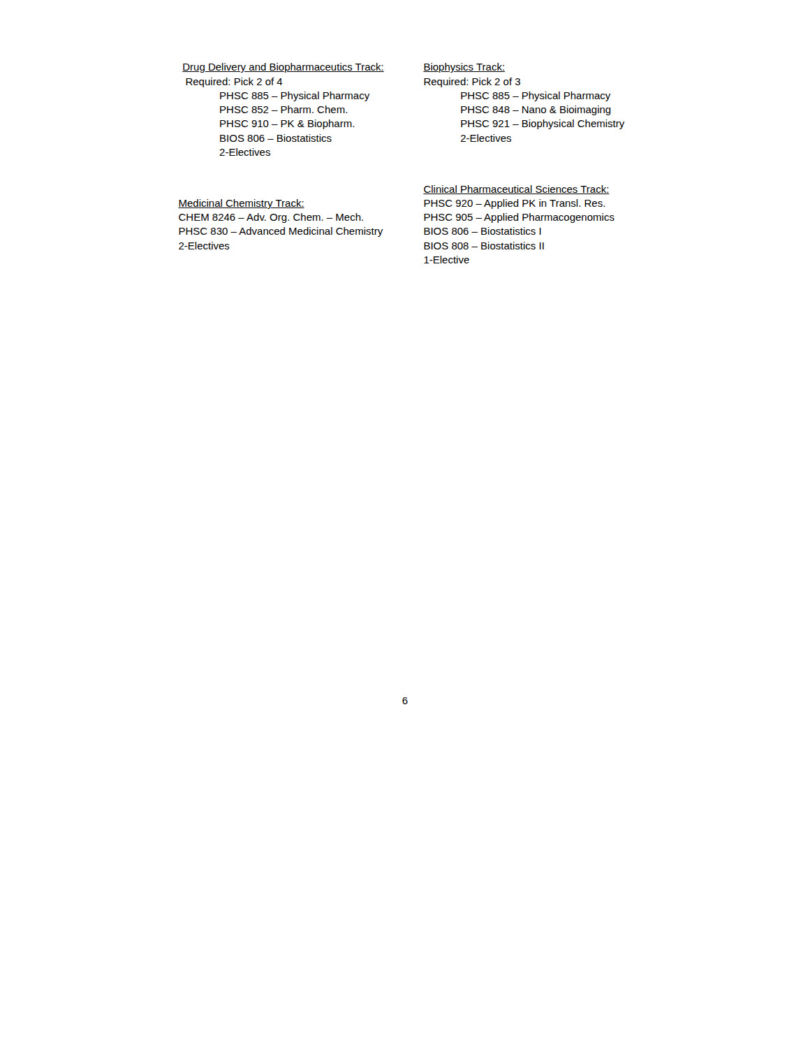Drug Delivery and Biopharmaceutics Track:
Required: Pick 2 of 4
PHSC 885 – Physical Pharmacy
PHSC 852 – Pharm. Chem.
PHSC 910 – PK & Biopharm.
BIOS 806 – Biostatistics
2-Electives
Medicinal Chemistry Track:
CHEM 8246 – Adv. Org. Chem. – Mech.
PHSC 830 – Advanced Medicinal Chemistry
2-Electives
Biophysics Track:
Required: Pick 2 of 3
PHSC 885 – Physical Pharmacy
PHSC 848 – Nano & Bioimaging
PHSC 921 – Biophysical Chemistry
2-Electives
Clinical Pharmaceutical Sciences Track:
PHSC 920 – Applied PK in Transl. Res.
PHSC 905 – Applied Pharmacogenomics
BIOS 806 – Biostatistics I
BIOS 808 – Biostatistics II
1-Elective
6